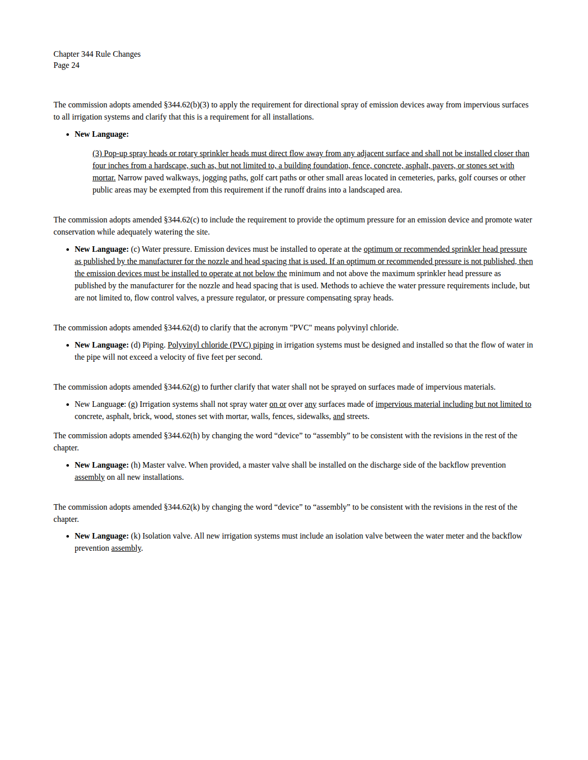Chapter 344 Rule Changes
Page 24
The commission adopts amended §344.62(b)(3) to apply the requirement for directional spray of emission devices away from impervious surfaces to all irrigation systems and clarify that this is a requirement for all installations.
New Language:
(3) Pop-up spray heads or rotary sprinkler heads must direct flow away from any adjacent surface and shall not be installed closer than four inches from a hardscape, such as, but not limited to, a building foundation, fence, concrete, asphalt, pavers, or stones set with mortar. Narrow paved walkways, jogging paths, golf cart paths or other small areas located in cemeteries, parks, golf courses or other public areas may be exempted from this requirement if the runoff drains into a landscaped area.
The commission adopts amended §344.62(c) to include the requirement to provide the optimum pressure for an emission device and promote water conservation while adequately watering the site.
New Language: (c) Water pressure. Emission devices must be installed to operate at the optimum or recommended sprinkler head pressure as published by the manufacturer for the nozzle and head spacing that is used. If an optimum or recommended pressure is not published, then the emission devices must be installed to operate at not below the minimum and not above the maximum sprinkler head pressure as published by the manufacturer for the nozzle and head spacing that is used. Methods to achieve the water pressure requirements include, but are not limited to, flow control valves, a pressure regulator, or pressure compensating spray heads.
The commission adopts amended §344.62(d) to clarify that the acronym "PVC" means polyvinyl chloride.
New Language: (d) Piping. Polyvinyl chloride (PVC) piping in irrigation systems must be designed and installed so that the flow of water in the pipe will not exceed a velocity of five feet per second.
The commission adopts amended §344.62(g) to further clarify that water shall not be sprayed on surfaces made of impervious materials.
New Language: (g) Irrigation systems shall not spray water on or over any surfaces made of impervious material including but not limited to concrete, asphalt, brick, wood, stones set with mortar, walls, fences, sidewalks, and streets.
The commission adopts amended §344.62(h) by changing the word “device” to “assembly” to be consistent with the revisions in the rest of the chapter.
New Language: (h) Master valve. When provided, a master valve shall be installed on the discharge side of the backflow prevention assembly on all new installations.
The commission adopts amended §344.62(k) by changing the word “device” to “assembly” to be consistent with the revisions in the rest of the chapter.
New Language: (k) Isolation valve. All new irrigation systems must include an isolation valve between the water meter and the backflow prevention assembly.